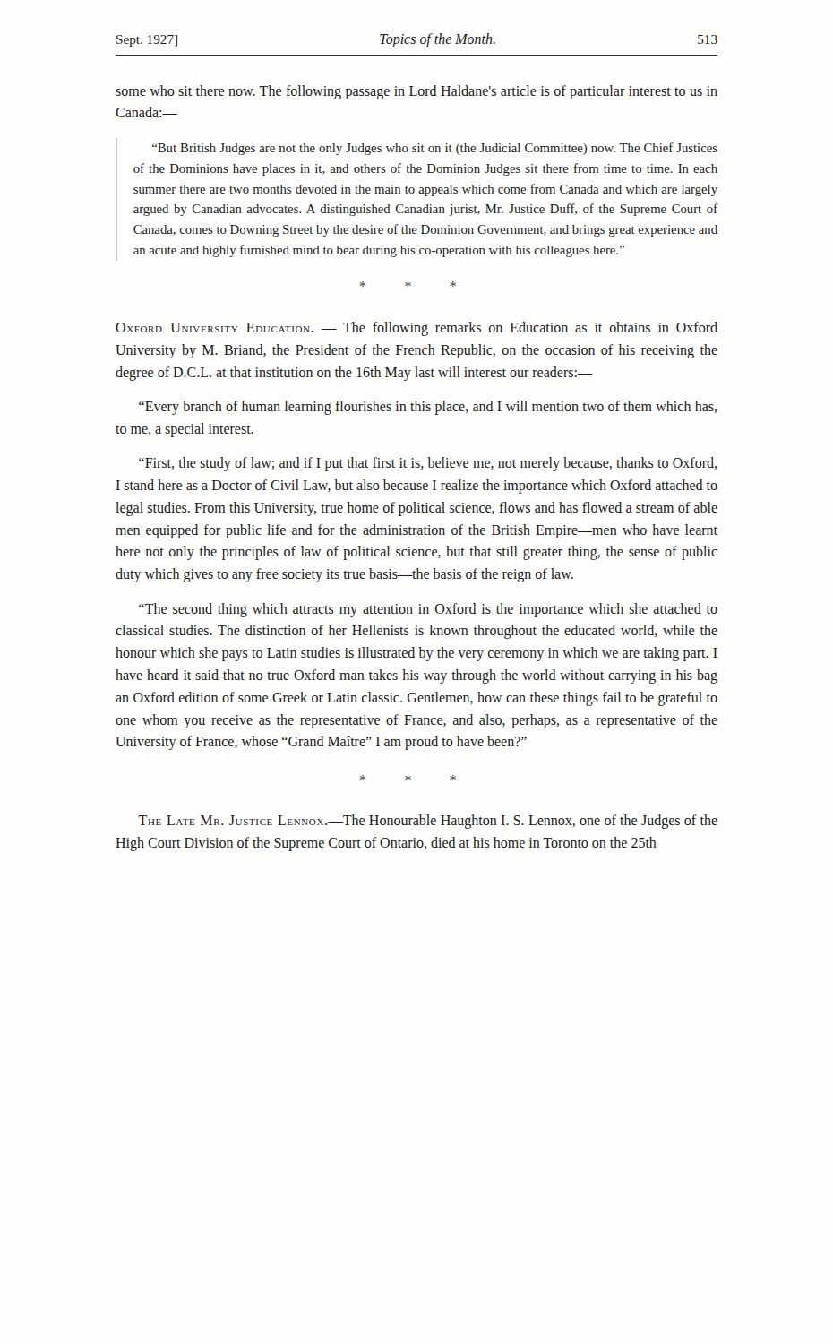Sept. 1927] Topics of the Month. 513
some who sit there now. The following passage in Lord Haldane's article is of particular interest to us in Canada:—
“But British Judges are not the only Judges who sit on it (the Judicial Committee) now. The Chief Justices of the Dominions have places in it, and others of the Dominion Judges sit there from time to time. In each summer there are two months devoted in the main to appeals which come from Canada and which are largely argued by Canadian advocates. A distinguished Canadian jurist, Mr. Justice Duff, of the Supreme Court of Canada, comes to Downing Street by the desire of the Dominion Government, and brings great experience and an acute and highly furnished mind to bear during his co-operation with his colleagues here.”
* * *
Oxford University Education. — The following remarks on Education as it obtains in Oxford University by M. Briand, the President of the French Republic, on the occasion of his receiving the degree of D.C.L. at that institution on the 16th May last will interest our readers:—
“Every branch of human learning flourishes in this place, and I will mention two of them which has, to me, a special interest.
“First, the study of law; and if I put that first it is, believe me, not merely because, thanks to Oxford, I stand here as a Doctor of Civil Law, but also because I realize the importance which Oxford attached to legal studies. From this University, true home of political science, flows and has flowed a stream of able men equipped for public life and for the administration of the British Empire—men who have learnt here not only the principles of law of political science, but that still greater thing, the sense of public duty which gives to any free society its true basis—the basis of the reign of law.
“The second thing which attracts my attention in Oxford is the importance which she attached to classical studies. The distinction of her Hellenists is known throughout the educated world, while the honour which she pays to Latin studies is illustrated by the very ceremony in which we are taking part. I have heard it said that no true Oxford man takes his way through the world without carrying in his bag an Oxford edition of some Greek or Latin classic. Gentlemen, how can these things fail to be grateful to one whom you receive as the representative of France, and also, perhaps, as a representative of the University of France, whose “Grand Maître” I am proud to have been?”
* * *
The Late Mr. Justice Lennox.—The Honourable Haughton I. S. Lennox, one of the Judges of the High Court Division of the Supreme Court of Ontario, died at his home in Toronto on the 25th